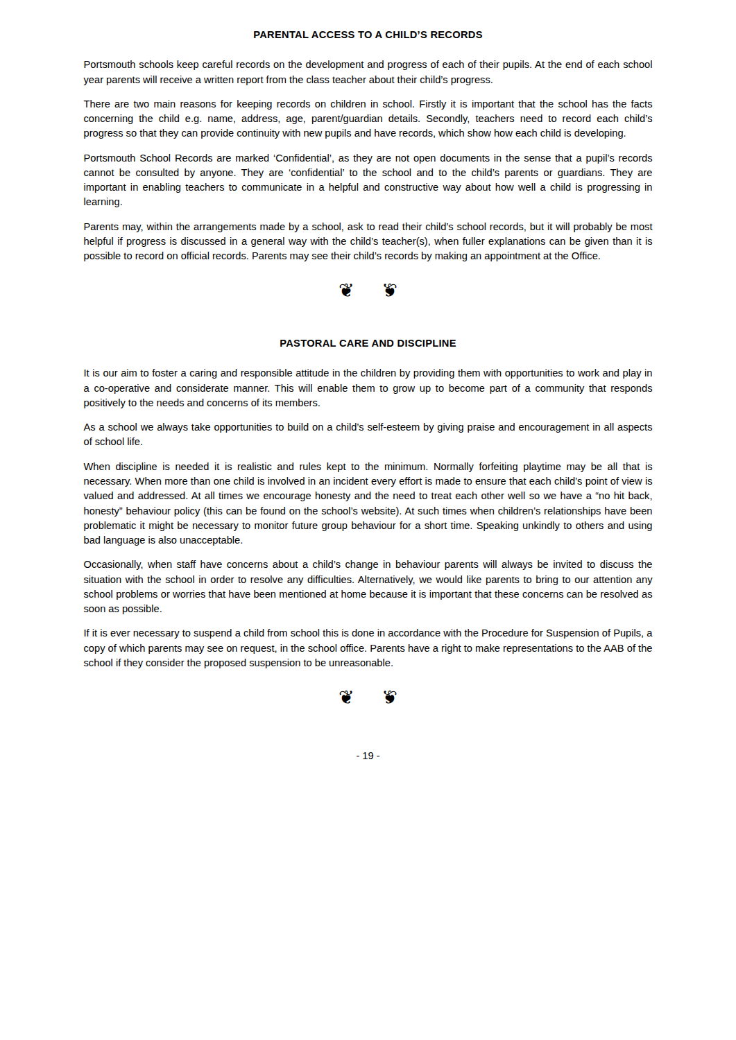Parental Access to a Child’s Records
Portsmouth schools keep careful records on the development and progress of each of their pupils. At the end of each school year parents will receive a written report from the class teacher about their child’s progress.
There are two main reasons for keeping records on children in school. Firstly it is important that the school has the facts concerning the child e.g. name, address, age, parent/guardian details. Secondly, teachers need to record each child’s progress so that they can provide continuity with new pupils and have records, which show how each child is developing.
Portsmouth School Records are marked ‘Confidential’, as they are not open documents in the sense that a pupil’s records cannot be consulted by anyone. They are ‘confidential’ to the school and to the child’s parents or guardians. They are important in enabling teachers to communicate in a helpful and constructive way about how well a child is progressing in learning.
Parents may, within the arrangements made by a school, ask to read their child’s school records, but it will probably be most helpful if progress is discussed in a general way with the child’s teacher(s), when fuller explanations can be given than it is possible to record on official records. Parents may see their child’s records by making an appointment at the Office.
❦ ❦
Pastoral Care and Discipline
It is our aim to foster a caring and responsible attitude in the children by providing them with opportunities to work and play in a co-operative and considerate manner. This will enable them to grow up to become part of a community that responds positively to the needs and concerns of its members.
As a school we always take opportunities to build on a child’s self-esteem by giving praise and encouragement in all aspects of school life.
When discipline is needed it is realistic and rules kept to the minimum. Normally forfeiting playtime may be all that is necessary. When more than one child is involved in an incident every effort is made to ensure that each child’s point of view is valued and addressed. At all times we encourage honesty and the need to treat each other well so we have a “no hit back, honesty” behaviour policy (this can be found on the school’s website). At such times when children’s relationships have been problematic it might be necessary to monitor future group behaviour for a short time. Speaking unkindly to others and using bad language is also unacceptable.
Occasionally, when staff have concerns about a child’s change in behaviour parents will always be invited to discuss the situation with the school in order to resolve any difficulties. Alternatively, we would like parents to bring to our attention any school problems or worries that have been mentioned at home because it is important that these concerns can be resolved as soon as possible.
If it is ever necessary to suspend a child from school this is done in accordance with the Procedure for Suspension of Pupils, a copy of which parents may see on request, in the school office. Parents have a right to make representations to the AAB of the school if they consider the proposed suspension to be unreasonable.
❦ ❦
- 19 -